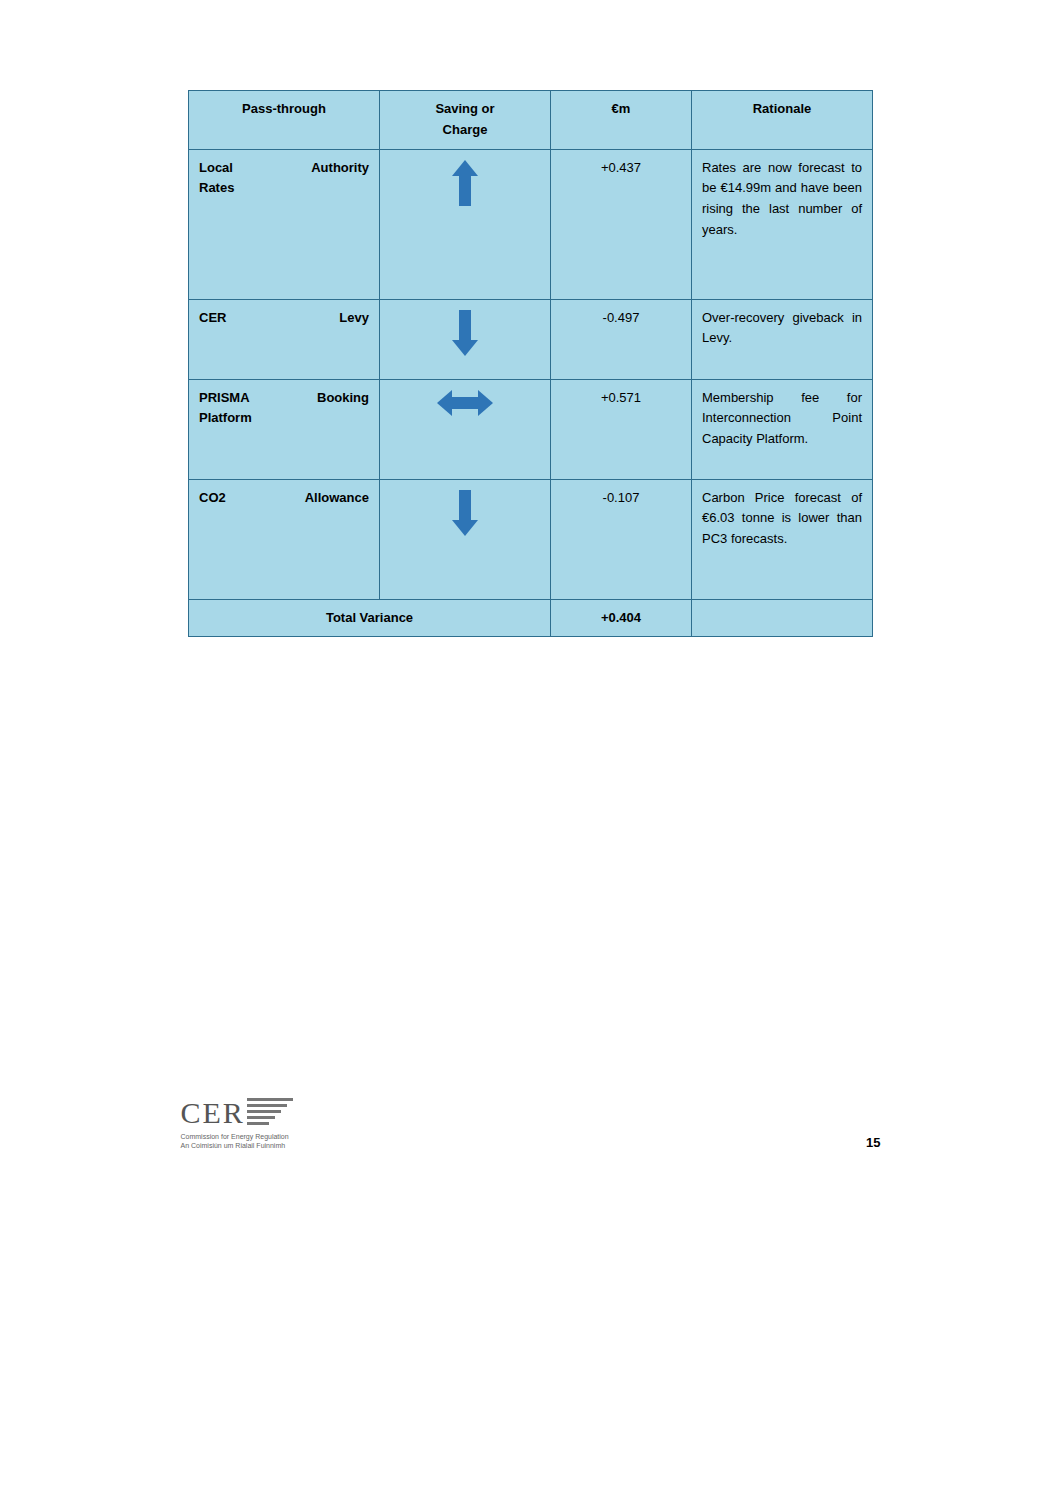| Pass-through | Saving or Charge | €m | Rationale |
| --- | --- | --- | --- |
| Local Authority Rates | | +0.437 | Rates are now forecast to be €14.99m and have been rising the last number of years. |
| CER Levy | | -0.497 | Over-recovery giveback in Levy. |
| PRISMA Booking Platform | | +0.571 | Membership fee for Interconnection Point Capacity Platform. |
| CO2 Allowance | | -0.107 | Carbon Price forecast of €6.03 tonne is lower than PC3 forecasts. |
| Total Variance | +0.404 | |
CER
Commission for Energy Regulation
An Coimisiún um Rialail Fuinnimh
15